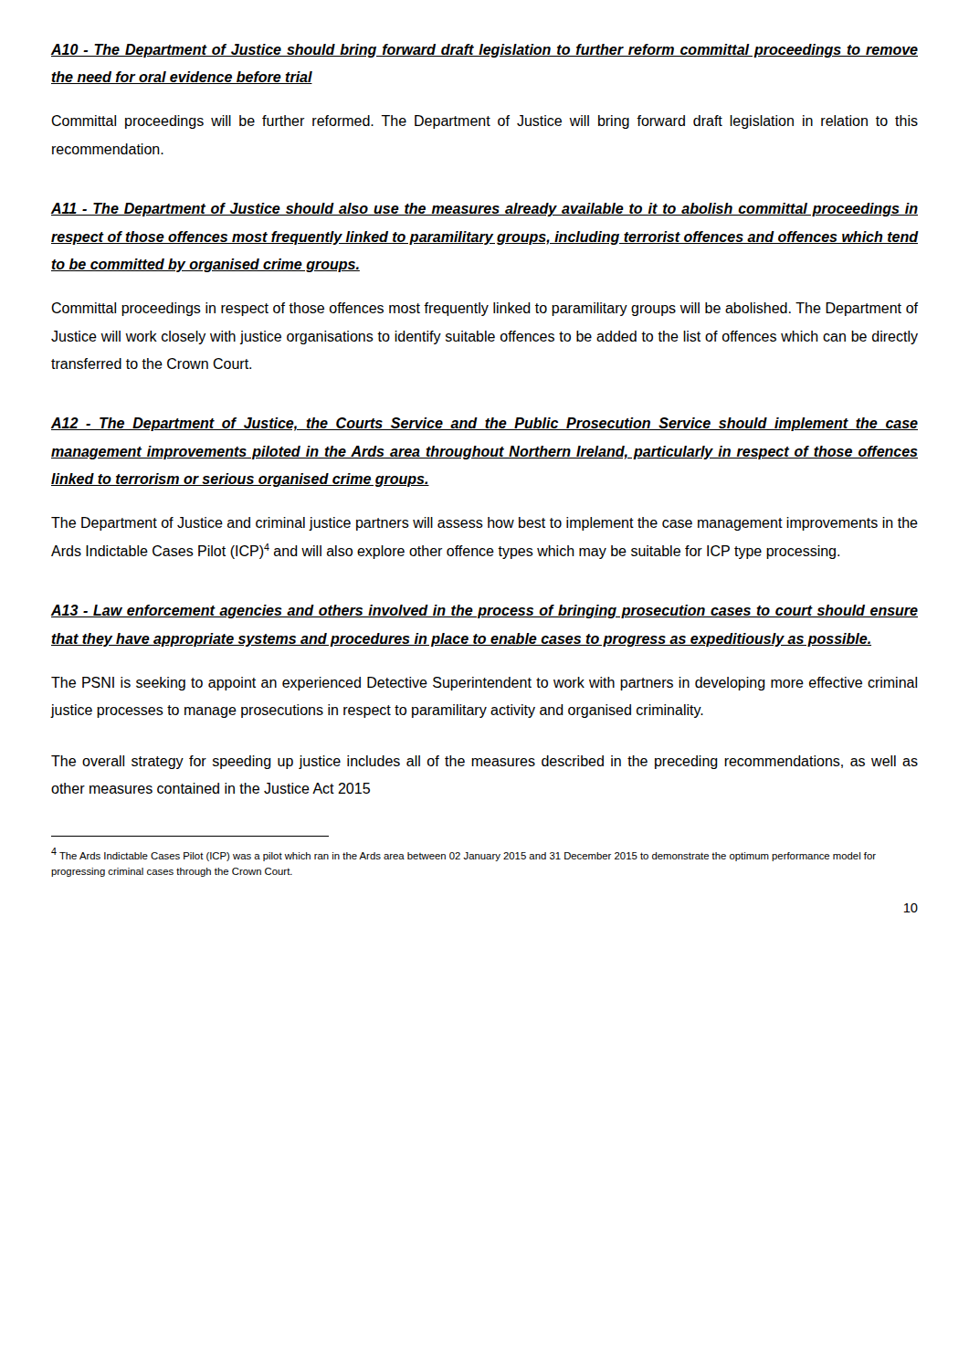A10 - The Department of Justice should bring forward draft legislation to further reform committal proceedings to remove the need for oral evidence before trial
Committal proceedings will be further reformed. The Department of Justice will bring forward draft legislation in relation to this recommendation.
A11 - The Department of Justice should also use the measures already available to it to abolish committal proceedings in respect of those offences most frequently linked to paramilitary groups, including terrorist offences and offences which tend to be committed by organised crime groups.
Committal proceedings in respect of those offences most frequently linked to paramilitary groups will be abolished. The Department of Justice will work closely with justice organisations to identify suitable offences to be added to the list of offences which can be directly transferred to the Crown Court.
A12 - The Department of Justice, the Courts Service and the Public Prosecution Service should implement the case management improvements piloted in the Ards area throughout Northern Ireland, particularly in respect of those offences linked to terrorism or serious organised crime groups.
The Department of Justice and criminal justice partners will assess how best to implement the case management improvements in the Ards Indictable Cases Pilot (ICP)4 and will also explore other offence types which may be suitable for ICP type processing.
A13 - Law enforcement agencies and others involved in the process of bringing prosecution cases to court should ensure that they have appropriate systems and procedures in place to enable cases to progress as expeditiously as possible.
The PSNI is seeking to appoint an experienced Detective Superintendent to work with partners in developing more effective criminal justice processes to manage prosecutions in respect to paramilitary activity and organised criminality.
The overall strategy for speeding up justice includes all of the measures described in the preceding recommendations, as well as other measures contained in the Justice Act 2015
4 The Ards Indictable Cases Pilot (ICP) was a pilot which ran in the Ards area between 02 January 2015 and 31 December 2015 to demonstrate the optimum performance model for progressing criminal cases through the Crown Court.
10